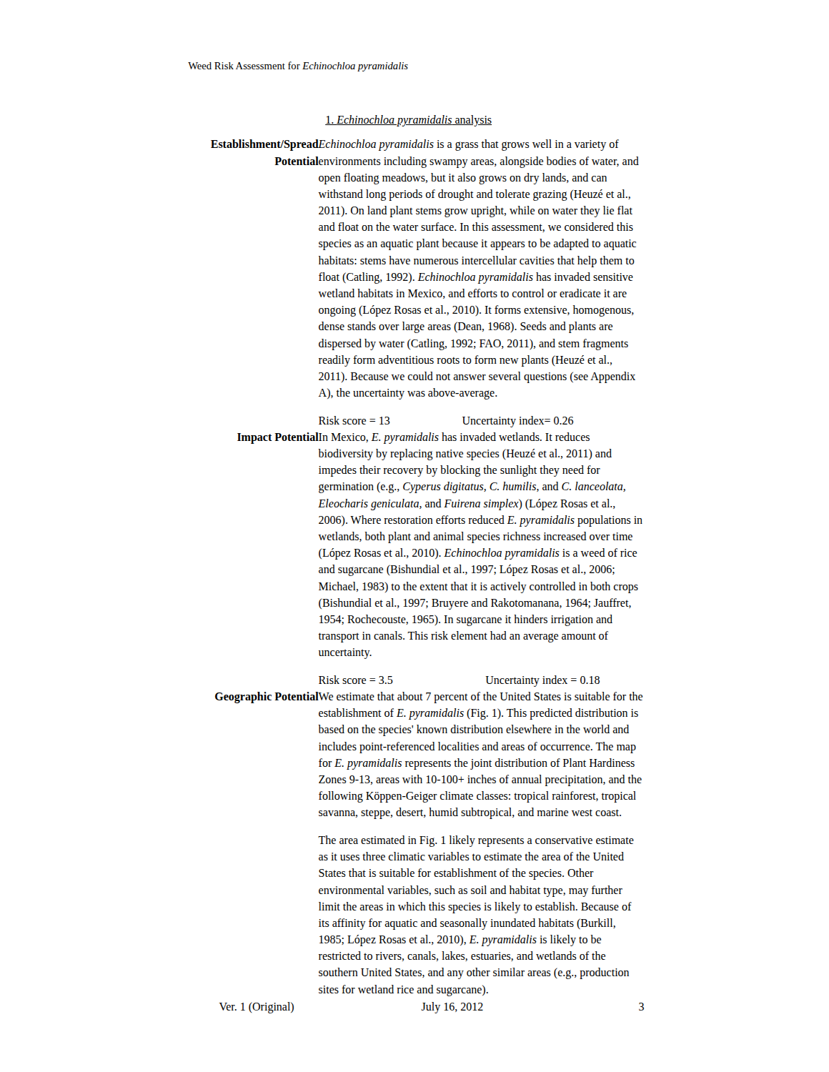Weed Risk Assessment for Echinochloa pyramidalis
1. Echinochloa pyramidalis analysis
| Establishment/Spread Potential | Echinochloa pyramidalis is a grass that grows well in a variety of environments including swampy areas, alongside bodies of water, and open floating meadows, but it also grows on dry lands, and can withstand long periods of drought and tolerate grazing (Heuzé et al., 2011). On land plant stems grow upright, while on water they lie flat and float on the water surface. In this assessment, we considered this species as an aquatic plant because it appears to be adapted to aquatic habitats: stems have numerous intercellular cavities that help them to float (Catling, 1992). Echinochloa pyramidalis has invaded sensitive wetland habitats in Mexico, and efforts to control or eradicate it are ongoing (López Rosas et al., 2010). It forms extensive, homogenous, dense stands over large areas (Dean, 1968). Seeds and plants are dispersed by water (Catling, 1992; FAO, 2011), and stem fragments readily form adventitious roots to form new plants (Heuzé et al., 2011). Because we could not answer several questions (see Appendix A), the uncertainty was above-average. Risk score = 13 Uncertainty index= 0.26 |
| Impact Potential | In Mexico, E. pyramidalis has invaded wetlands. It reduces biodiversity by replacing native species (Heuzé et al., 2011) and impedes their recovery by blocking the sunlight they need for germination (e.g., Cyperus digitatus, C. humilis , and C. lanceolata, Eleocharis geniculata, and Fuirena simplex ) (López Rosas et al., 2006). Where restoration efforts reduced E. pyramidalis populations in wetlands, both plant and animal species richness increased over time (López Rosas et al., 2010). Echinochloa pyramidalis is a weed of rice and sugarcane (Bishundial et al., 1997; López Rosas et al., 2006; Michael, 1983) to the extent that it is actively controlled in both crops (Bishundial et al., 1997; Bruyere and Rakotomanana, 1964; Jauffret, 1954; Rochecouste, 1965). In sugarcane it hinders irrigation and transport in canals. This risk element had an average amount of uncertainty. Risk score = 3.5 Uncertainty index = 0.18 |
| Geographic Potential | We estimate that about 7 percent of the United States is suitable for the establishment of E. pyramidalis (Fig. 1). This predicted distribution is based on the species' known distribution elsewhere in the world and includes point-referenced localities and areas of occurrence. The map for E. pyramidalis represents the joint distribution of Plant Hardiness Zones 9-13, areas with 10-100+ inches of annual precipitation, and the following Köppen-Geiger climate classes: tropical rainforest, tropical savanna, steppe, desert, humid subtropical, and marine west coast. The area estimated in Fig. 1 likely represents a conservative estimate as it uses three climatic variables to estimate the area of the United States that is suitable for establishment of the species. Other environmental variables, such as soil and habitat type, may further limit the areas in which this species is likely to establish. Because of its affinity for aquatic and seasonally inundated habitats (Burkill, 1985; López Rosas et al., 2010), E. pyramidalis is likely to be restricted to rivers, canals, lakes, estuaries, and wetlands of the southern United States, and any other similar areas (e.g., production sites for wetland rice and sugarcane). |
Ver. 1 (Original)
July 16, 2012
3